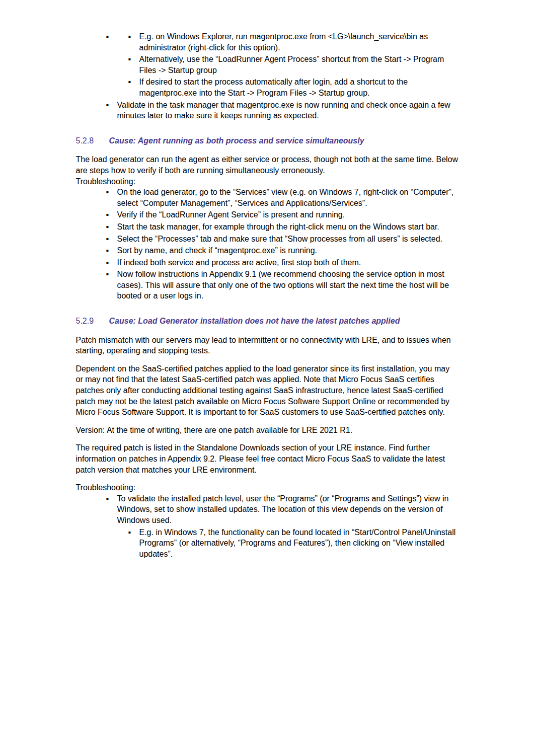E.g. on Windows Explorer, run magentproc.exe from <LG>\launch_service\bin as administrator (right-click for this option).
Alternatively, use the “LoadRunner Agent Process” shortcut from the Start -> Program Files -> Startup group
If desired to start the process automatically after login, add a shortcut to the magentproc.exe into the Start -> Program Files -> Startup group.
Validate in the task manager that magentproc.exe is now running and check once again a few minutes later to make sure it keeps running as expected.
5.2.8 Cause: Agent running as both process and service simultaneously
The load generator can run the agent as either service or process, though not both at the same time. Below are steps how to verify if both are running simultaneously erroneously.
Troubleshooting:
On the load generator, go to the “Services” view (e.g. on Windows 7, right-click on “Computer”, select “Computer Management”, “Services and Applications/Services”.
Verify if the “LoadRunner Agent Service” is present and running.
Start the task manager, for example through the right-click menu on the Windows start bar.
Select the “Processes” tab and make sure that “Show processes from all users” is selected.
Sort by name, and check if “magentproc.exe” is running.
If indeed both service and process are active, first stop both of them.
Now follow instructions in Appendix 9.1 (we recommend choosing the service option in most cases). This will assure that only one of the two options will start the next time the host will be booted or a user logs in.
5.2.9 Cause: Load Generator installation does not have the latest patches applied
Patch mismatch with our servers may lead to intermittent or no connectivity with LRE, and to issues when starting, operating and stopping tests.
Dependent on the SaaS-certified patches applied to the load generator since its first installation, you may or may not find that the latest SaaS-certified patch was applied. Note that Micro Focus SaaS certifies patches only after conducting additional testing against SaaS infrastructure, hence latest SaaS-certified patch may not be the latest patch available on Micro Focus Software Support Online or recommended by Micro Focus Software Support. It is important to for SaaS customers to use SaaS-certified patches only.
Version: At the time of writing, there are one patch available for LRE 2021 R1.
The required patch is listed in the Standalone Downloads section of your LRE instance. Find further information on patches in Appendix 9.2. Please feel free contact Micro Focus SaaS to validate the latest patch version that matches your LRE environment.
Troubleshooting:
To validate the installed patch level, user the “Programs” (or “Programs and Settings”) view in Windows, set to show installed updates. The location of this view depends on the version of Windows used.
E.g. in Windows 7, the functionality can be found located in “Start/Control Panel/Uninstall Programs” (or alternatively, “Programs and Features”), then clicking on “View installed updates”.